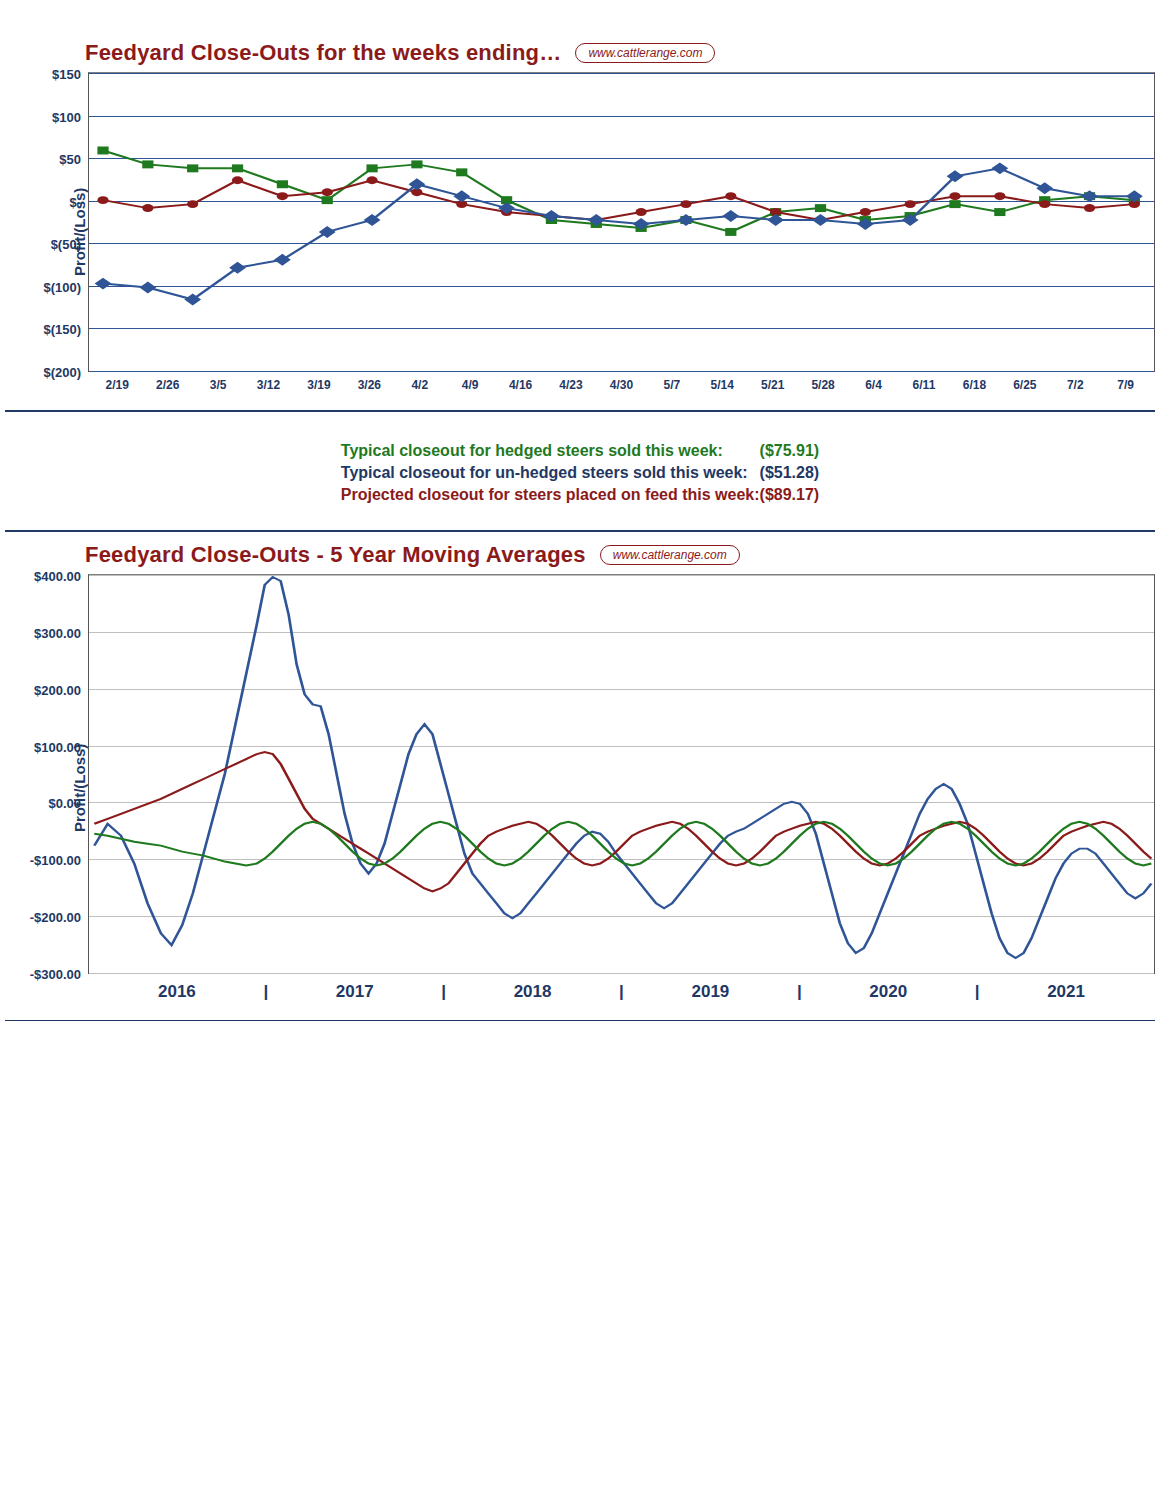Feedyard Close-Outs for the weeks ending…
www.cattlerange.com
Profit/(Loss)
$150
$100
$50
$-
$(50)
$(100)
$(150)
$(200)
2/192/263/53/123/193/26 4/24/94/164/234/305/7 5/145/215/286/46/116/18 6/257/27/9
| Typical closeout for hedged steers sold this week: | ($75.91) |
| Typical closeout for un-hedged steers sold this week: | ($51.28) |
| Projected closeout for steers placed on feed this week: | ($89.17) |
Feedyard Close-Outs - 5 Year Moving Averages
www.cattlerange.com
Profit/(Loss)
$400.00
$300.00
$200.00
$100.00
$0.00
-$100.00
-$200.00
-$300.00
2016| 2017| 2018| 2019| 2020| 2021